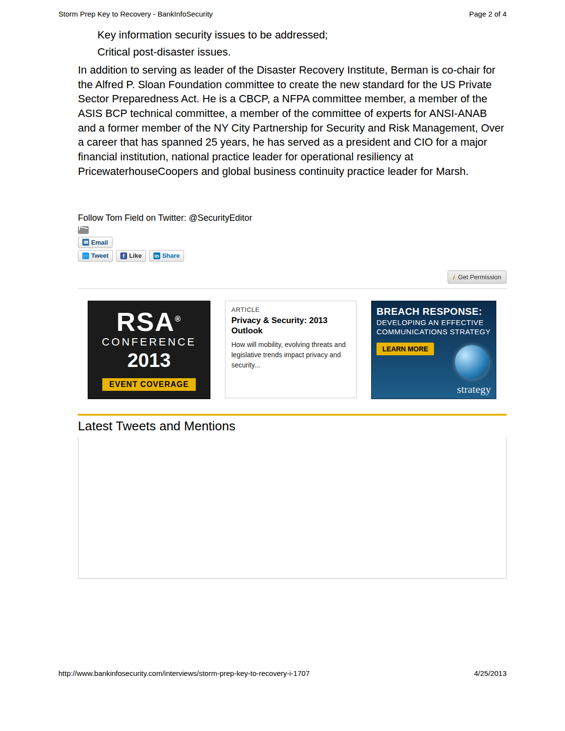Storm Prep Key to Recovery - BankInfoSecurity
Page 2 of 4
Key information security issues to be addressed;
Critical post-disaster issues.
In addition to serving as leader of the Disaster Recovery Institute, Berman is co-chair for the Alfred P. Sloan Foundation committee to create the new standard for the US Private Sector Preparedness Act. He is a CBCP, a NFPA committee member, a member of the ASIS BCP technical committee, a member of the committee of experts for ANSI-ANAB and a former member of the NY City Partnership for Security and Risk Management, Over a career that has spanned 25 years, he has served as a president and CIO for a major financial institution, national practice leader for operational resiliency at PricewaterhouseCoopers and global business continuity practice leader for Marsh.
Follow Tom Field on Twitter: @SecurityEditor
✉Email
🐦Tweet f Like in Share
i Get Permission
RSA®
CONFERENCE
2013
EVENT COVERAGE
ARTICLE
Privacy & Security: 2013 Outlook
How will mobility, evolving threats and legislative trends impact privacy and security...
BREACH RESPONSE:
DEVELOPING AN EFFECTIVE
COMMUNICATIONS STRATEGY
LEARN MORE
strategy
Latest Tweets and Mentions
http://www.bankinfosecurity.com/interviews/storm-prep-key-to-recovery-i-1707
4/25/2013